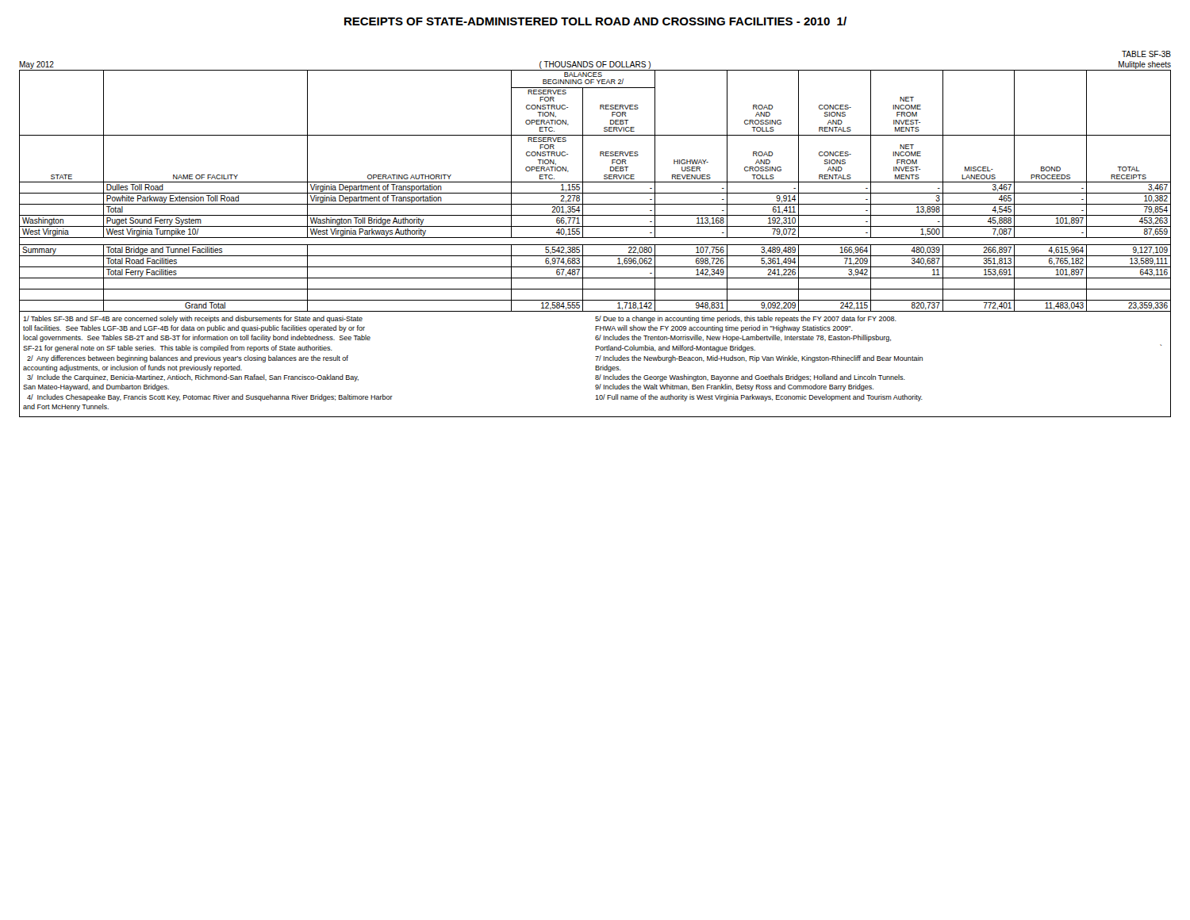RECEIPTS OF STATE-ADMINISTERED TOLL ROAD AND CROSSING FACILITIES - 2010 1/
TABLE SF-3B
May 2012
( THOUSANDS OF DOLLARS )
Mulitple sheets
| | | | BALANCES BEGINNING OF YEAR 2/ | | ROAD AND CROSSING TOLLS | CONCES- SIONS AND RENTALS | NET INCOME FROM INVEST- MENTS | | | |
| --- | --- | --- | --- | --- | --- | --- | --- | --- | --- | --- |
| RESERVES FOR CONSTRUC- TION, OPERATION, ETC. | RESERVES FOR DEBT SERVICE |
| STATE | NAME OF FACILITY | OPERATING AUTHORITY | RESERVES FOR CONSTRUC- TION, OPERATION, ETC. | RESERVES FOR DEBT SERVICE | HIGHWAY- USER REVENUES | ROAD AND CROSSING TOLLS | CONCES- SIONS AND RENTALS | NET INCOME FROM INVEST- MENTS | MISCEL- LANEOUS | BOND PROCEEDS | TOTAL RECEIPTS |
| --- | --- | --- | --- | --- | --- | --- | --- | --- | --- | --- | --- |
| | Dulles Toll Road | Virginia Department of Transportation | 1,155 | - | - | - | - | - | 3,467 | - | 3,467 |
| | Powhite Parkway Extension Toll Road | Virginia Department of Transportation | 2,278 | - | - | 9,914 | - | 3 | 465 | - | 10,382 |
| | Total | | 201,354 | - | - | 61,411 | - | 13,898 | 4,545 | - | 79,854 |
| Washington | Puget Sound Ferry System | Washington Toll Bridge Authority | 66,771 | - | 113,168 | 192,310 | - | - | 45,888 | 101,897 | 453,263 |
| West Virginia | West Virginia Turnpike 10/ | West Virginia Parkways Authority | 40,155 | - | - | 79,072 | - | 1,500 | 7,087 | - | 87,659 |
| Summary | Total Bridge and Tunnel Facilities | | 5,542,385 | 22,080 | 107,756 | 3,489,489 | 166,964 | 480,039 | 266,897 | 4,615,964 | 9,127,109 |
| | Total Road Facilities | | 6,974,683 | 1,696,062 | 698,726 | 5,361,494 | 71,209 | 340,687 | 351,813 | 6,765,182 | 13,589,111 |
| | Total Ferry Facilities | | 67,487 | - | 142,349 | 241,226 | 3,942 | 11 | 153,691 | 101,897 | 643,116 |
| | Grand Total | | 12,584,555 | 1,718,142 | 948,831 | 9,092,209 | 242,115 | 820,737 | 772,401 | 11,483,043 | 23,359,336 |
| 1/ Tables SF-3B and SF-4B are concerned solely with receipts and disbursements for State and quasi-State | 5/ Due to a change in accounting time periods, this table repeats the FY 2007 data for FY 2008. |
| toll facilities. See Tables LGF-3B and LGF-4B for data on public and quasi-public facilities operated by or for | FHWA will show the FY 2009 accounting time period in "Highway Statistics 2009". |
| local governments. See Tables SB-2T and SB-3T for information on toll facility bond indebtedness. See Table | 6/ Includes the Trenton-Morrisville, New Hope-Lambertville, Interstate 78, Easton-Phillipsburg, |
| SF-21 for general note on SF table series. This table is compiled from reports of State authorities. | Portland-Columbia, and Milford-Montague Bridges. ` |
| 2/ Any differences between beginning balances and previous year's closing balances are the result of | 7/ Includes the Newburgh-Beacon, Mid-Hudson, Rip Van Winkle, Kingston-Rhinecliff and Bear Mountain |
| accounting adjustments, or inclusion of funds not previously reported. | Bridges. |
| 3/ Include the Carquinez, Benicia-Martinez, Antioch, Richmond-San Rafael, San Francisco-Oakland Bay, | 8/ Includes the George Washington, Bayonne and Goethals Bridges; Holland and Lincoln Tunnels. |
| San Mateo-Hayward, and Dumbarton Bridges. | 9/ Includes the Walt Whitman, Ben Franklin, Betsy Ross and Commodore Barry Bridges. |
| 4/ Includes Chesapeake Bay, Francis Scott Key, Potomac River and Susquehanna River Bridges; Baltimore Harbor | 10/ Full name of the authority is West Virginia Parkways, Economic Development and Tourism Authority. |
| and Fort McHenry Tunnels. | |